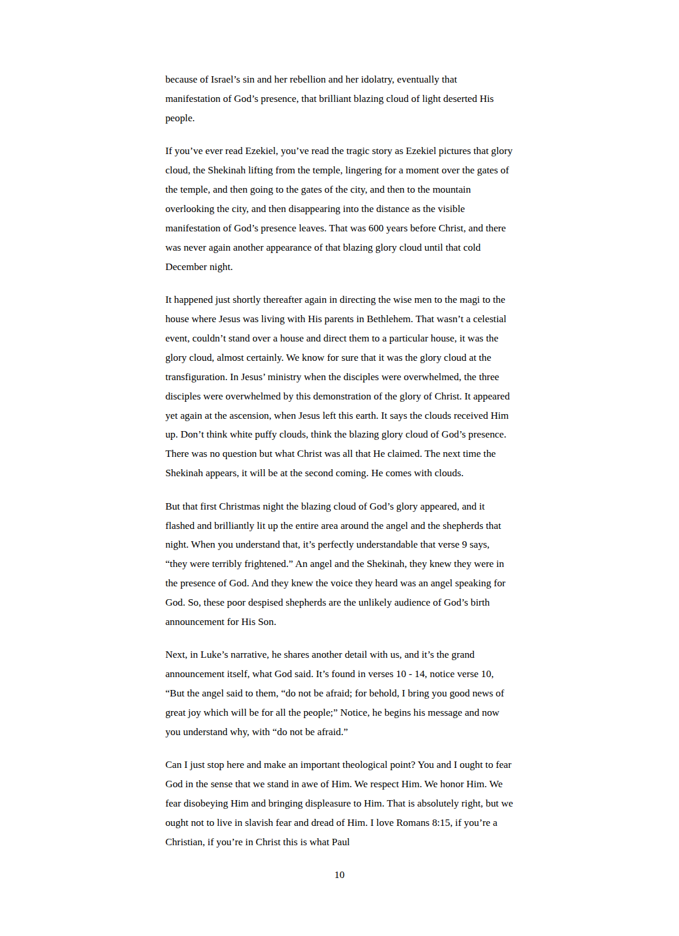because of Israel’s sin and her rebellion and her idolatry, eventually that manifestation of God’s presence, that brilliant blazing cloud of light deserted His people.
If you’ve ever read Ezekiel, you’ve read the tragic story as Ezekiel pictures that glory cloud, the Shekinah lifting from the temple, lingering for a moment over the gates of the temple, and then going to the gates of the city, and then to the mountain overlooking the city, and then disappearing into the distance as the visible manifestation of God’s presence leaves. That was 600 years before Christ, and there was never again another appearance of that blazing glory cloud until that cold December night.
It happened just shortly thereafter again in directing the wise men to the magi to the house where Jesus was living with His parents in Bethlehem. That wasn’t a celestial event, couldn’t stand over a house and direct them to a particular house, it was the glory cloud, almost certainly. We know for sure that it was the glory cloud at the transfiguration. In Jesus’ ministry when the disciples were overwhelmed, the three disciples were overwhelmed by this demonstration of the glory of Christ. It appeared yet again at the ascension, when Jesus left this earth. It says the clouds received Him up. Don’t think white puffy clouds, think the blazing glory cloud of God’s presence. There was no question but what Christ was all that He claimed. The next time the Shekinah appears, it will be at the second coming. He comes with clouds.
But that first Christmas night the blazing cloud of God’s glory appeared, and it flashed and brilliantly lit up the entire area around the angel and the shepherds that night. When you understand that, it’s perfectly understandable that verse 9 says, “they were terribly frightened.” An angel and the Shekinah, they knew they were in the presence of God. And they knew the voice they heard was an angel speaking for God. So, these poor despised shepherds are the unlikely audience of God’s birth announcement for His Son.
Next, in Luke’s narrative, he shares another detail with us, and it’s the grand announcement itself, what God said. It’s found in verses 10 - 14, notice verse 10, “But the angel said to them, “do not be afraid; for behold, I bring you good news of great joy which will be for all the people;” Notice, he begins his message and now you understand why, with “do not be afraid.”
Can I just stop here and make an important theological point? You and I ought to fear God in the sense that we stand in awe of Him. We respect Him. We honor Him. We fear disobeying Him and bringing displeasure to Him. That is absolutely right, but we ought not to live in slavish fear and dread of Him. I love Romans 8:15, if you’re a Christian, if you’re in Christ this is what Paul
10